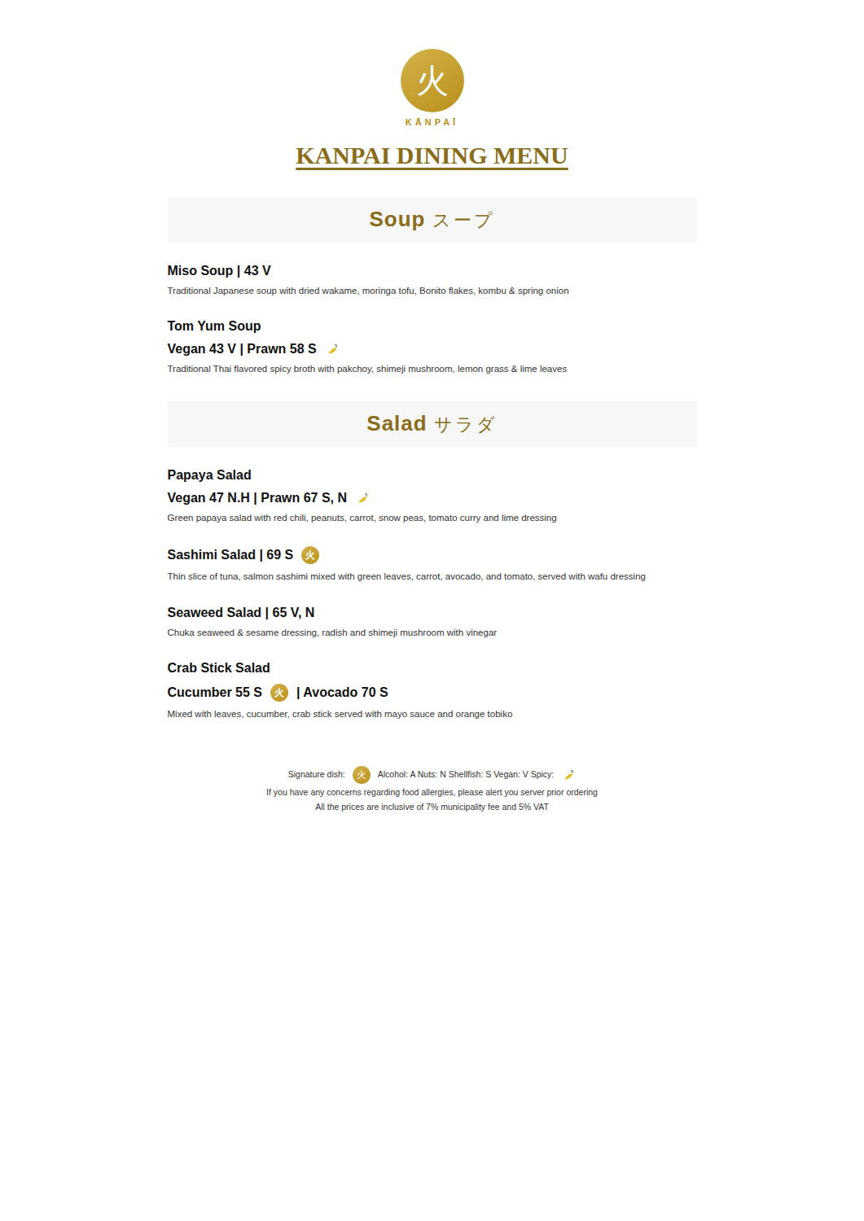火
KĀNPAĪ
KANPAI DINING MENU
Soupスープ
Miso Soup | 43 V
Traditional Japanese soup with dried wakame, moringa tofu, Bonito flakes, kombu & spring onion
Tom Yum Soup
Vegan 43 V | Prawn 58 S
Traditional Thai flavored spicy broth with pakchoy, shimeji mushroom, lemon grass & lime leaves
Saladサラダ
Papaya Salad
Vegan 47 N.H | Prawn 67 S, N
Green papaya salad with red chili, peanuts, carrot, snow peas, tomato curry and lime dressing
Sashimi Salad | 69 S 火
Thin slice of tuna, salmon sashimi mixed with green leaves, carrot, avocado, and tomato, served with wafu dressing
Seaweed Salad | 65 V, N
Chuka seaweed & sesame dressing, radish and shimeji mushroom with vinegar
Crab Stick Salad
Cucumber 55 S 火 | Avocado 70 S
Mixed with leaves, cucumber, crab stick served with mayo sauce and orange tobiko
Signature dish: 火 Alcohol: A Nuts: N Shellfish: S Vegan: V Spicy:
If you have any concerns regarding food allergies, please alert you server prior ordering
All the prices are inclusive of 7% municipality fee and 5% VAT